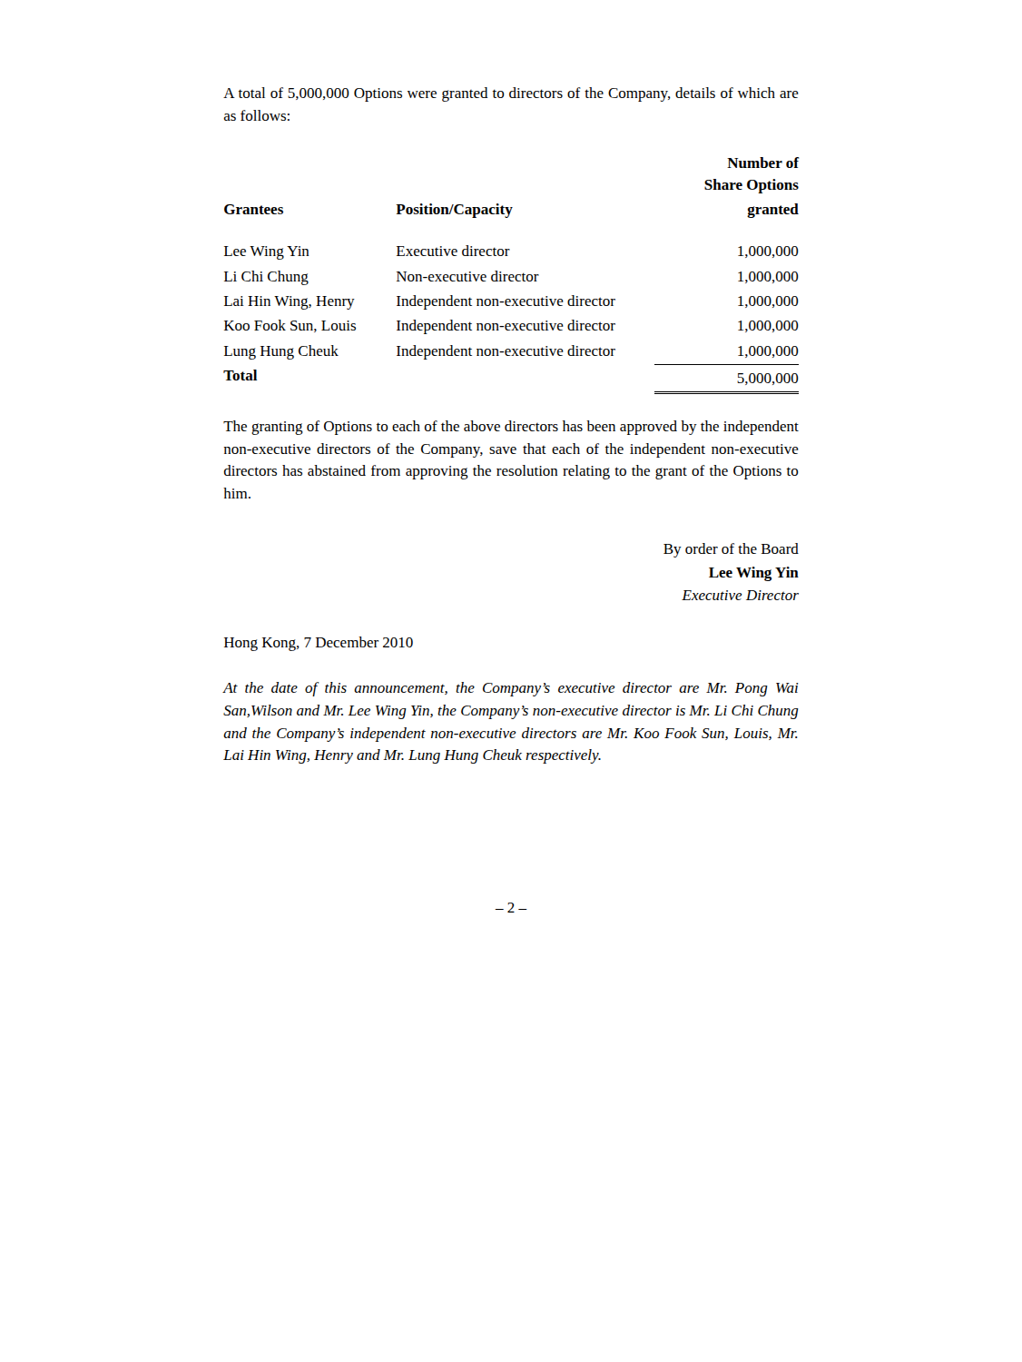A total of 5,000,000 Options were granted to directors of the Company, details of which are as follows:
| | | Number of Share Options |
| --- | --- | --- |
| Grantees | Position/Capacity | granted |
| Lee Wing Yin | Executive director | 1,000,000 |
| Li Chi Chung | Non-executive director | 1,000,000 |
| Lai Hin Wing, Henry | Independent non-executive director | 1,000,000 |
| Koo Fook Sun, Louis | Independent non-executive director | 1,000,000 |
| Lung Hung Cheuk | Independent non-executive director | 1,000,000 |
| Total | | 5,000,000 |
The granting of Options to each of the above directors has been approved by the independent non-executive directors of the Company, save that each of the independent non-executive directors has abstained from approving the resolution relating to the grant of the Options to him.
By order of the Board
Lee Wing Yin
Executive Director
Hong Kong, 7 December 2010
At the date of this announcement, the Company’s executive director are Mr. Pong Wai San,Wilson and Mr. Lee Wing Yin, the Company’s non-executive director is Mr. Li Chi Chung and the Company’s independent non-executive directors are Mr. Koo Fook Sun, Louis, Mr. Lai Hin Wing, Henry and Mr. Lung Hung Cheuk respectively.
– 2 –